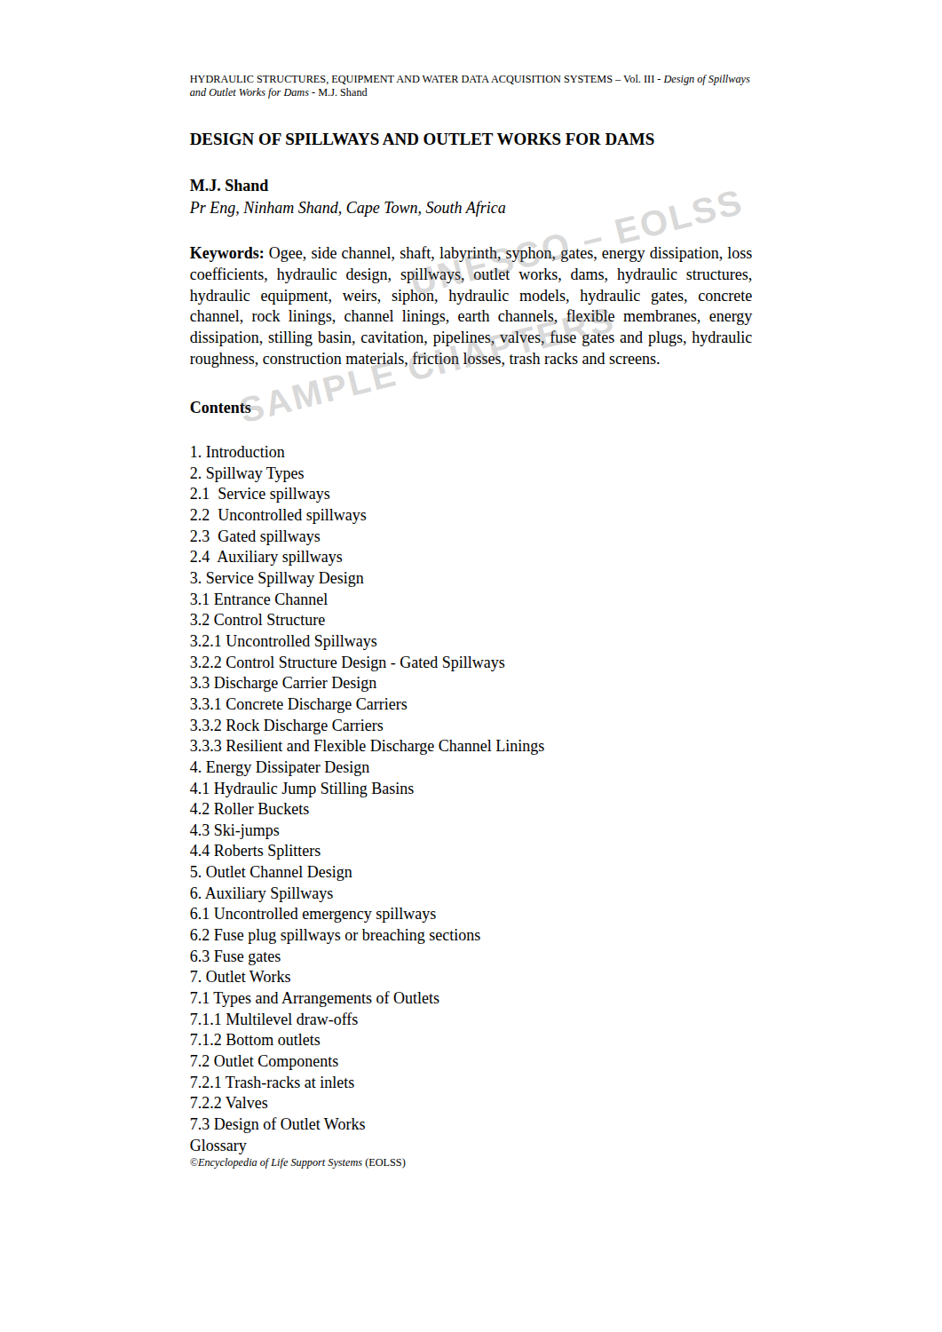HYDRAULIC STRUCTURES, EQUIPMENT AND WATER DATA ACQUISITION SYSTEMS – Vol. III - Design of Spillways and Outlet Works for Dams - M.J. Shand
DESIGN OF SPILLWAYS AND OUTLET WORKS FOR DAMS
M.J. Shand
Pr Eng, Ninham Shand, Cape Town, South Africa
Keywords: Ogee, side channel, shaft, labyrinth, syphon, gates, energy dissipation, loss coefficients, hydraulic design, spillways, outlet works, dams, hydraulic structures, hydraulic equipment, weirs, siphon, hydraulic models, hydraulic gates, concrete channel, rock linings, channel linings, earth channels, flexible membranes, energy dissipation, stilling basin, cavitation, pipelines, valves, fuse gates and plugs, hydraulic roughness, construction materials, friction losses, trash racks and screens.
Contents
1. Introduction
2. Spillway Types
2.1 Service spillways
2.2 Uncontrolled spillways
2.3 Gated spillways
2.4 Auxiliary spillways
3. Service Spillway Design
3.1 Entrance Channel
3.2 Control Structure
3.2.1 Uncontrolled Spillways
3.2.2 Control Structure Design - Gated Spillways
3.3 Discharge Carrier Design
3.3.1 Concrete Discharge Carriers
3.3.2 Rock Discharge Carriers
3.3.3 Resilient and Flexible Discharge Channel Linings
4. Energy Dissipater Design
4.1 Hydraulic Jump Stilling Basins
4.2 Roller Buckets
4.3 Ski-jumps
4.4 Roberts Splitters
5. Outlet Channel Design
6. Auxiliary Spillways
6.1 Uncontrolled emergency spillways
6.2 Fuse plug spillways or breaching sections
6.3 Fuse gates
7. Outlet Works
7.1 Types and Arrangements of Outlets
7.1.1 Multilevel draw-offs
7.1.2 Bottom outlets
7.2 Outlet Components
7.2.1 Trash-racks at inlets
7.2.2 Valves
7.3 Design of Outlet Works
Glossary
UNESCO – EOLSS
SAMPLE CHAPTERS
©Encyclopedia of Life Support Systems (EOLSS)